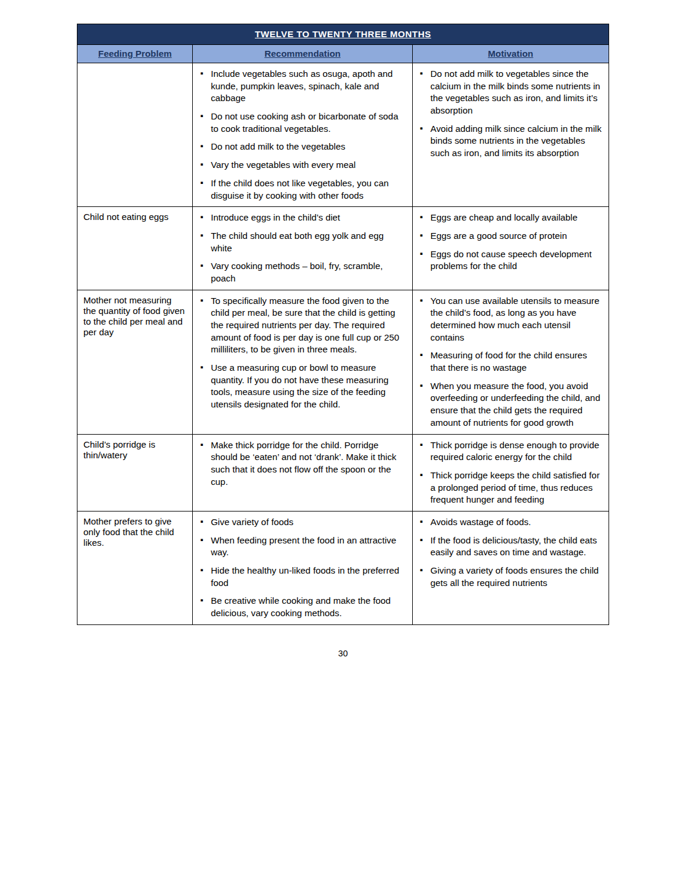Twelve to Twenty Three Months
| Feeding Problem | Recommendation | Motivation |
| --- | --- | --- |
| | Include vegetables such as osuga, apoth and kunde, pumpkin leaves, spinach, kale and cabbage Do not use cooking ash or bicarbonate of soda to cook traditional vegetables. Do not add milk to the vegetables Vary the vegetables with every meal If the child does not like vegetables, you can disguise it by cooking with other foods | Do not add milk to vegetables since the calcium in the milk binds some nutrients in the vegetables such as iron, and limits it’s absorption Avoid adding milk since calcium in the milk binds some nutrients in the vegetables such as iron, and limits its absorption |
| Child not eating eggs | Introduce eggs in the child’s diet The child should eat both egg yolk and egg white Vary cooking methods – boil, fry, scramble, poach | Eggs are cheap and locally available Eggs are a good source of protein Eggs do not cause speech development problems for the child |
| Mother not measuring the quantity of food given to the child per meal and per day | To specifically measure the food given to the child per meal, be sure that the child is getting the required nutrients per day. The required amount of food is per day is one full cup or 250 milliliters, to be given in three meals. Use a measuring cup or bowl to measure quantity. If you do not have these measuring tools, measure using the size of the feeding utensils designated for the child. | You can use available utensils to measure the child’s food, as long as you have determined how much each utensil contains Measuring of food for the child ensures that there is no wastage When you measure the food, you avoid overfeeding or underfeeding the child, and ensure that the child gets the required amount of nutrients for good growth |
| Child’s porridge is thin/watery | Make thick porridge for the child. Porridge should be ‘eaten’ and not ‘drank’. Make it thick such that it does not flow off the spoon or the cup. | Thick porridge is dense enough to provide required caloric energy for the child Thick porridge keeps the child satisfied for a prolonged period of time, thus reduces frequent hunger and feeding |
| Mother prefers to give only food that the child likes. | Give variety of foods When feeding present the food in an attractive way. Hide the healthy un-liked foods in the preferred food Be creative while cooking and make the food delicious, vary cooking methods. | Avoids wastage of foods. If the food is delicious/tasty, the child eats easily and saves on time and wastage. Giving a variety of foods ensures the child gets all the required nutrients |
30